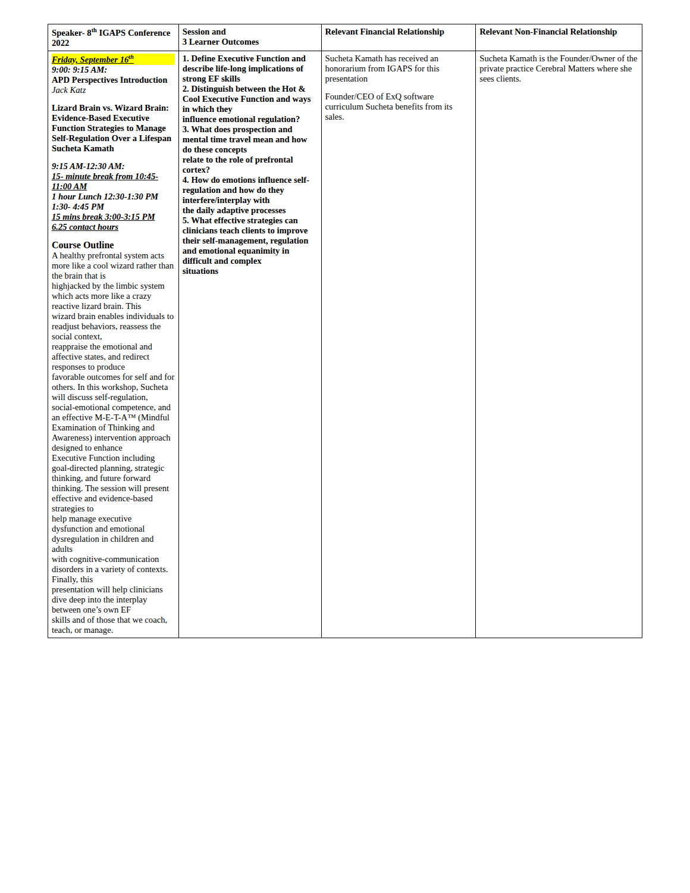| Speaker- 8 th IGAPS Conference 2022 | Session and 3 Learner Outcomes | Relevant Financial Relationship | Relevant Non-Financial Relationship |
| --- | --- | --- | --- |
| Friday, September 16 th 9:00: 9:15 AM: APD Perspectives Introduction Jack Katz Lizard Brain vs. Wizard Brain: Evidence-Based Executive Function Strategies to Manage Self-Regulation Over a Lifespan Sucheta Kamath 9:15 AM-12:30 AM: 15- minute break from 10:45-11:00 AM 1 hour Lunch 12:30-1:30 PM 1:30- 4:45 PM 15 mins break 3:00-3:15 PM 6.25 contact hours Course Outline A healthy prefrontal system acts more like a cool wizard rather than the brain that is highjacked by the limbic system which acts more like a crazy reactive lizard brain. This wizard brain enables individuals to readjust behaviors, reassess the social context, reappraise the emotional and affective states, and redirect responses to produce favorable outcomes for self and for others. In this workshop, Sucheta will discuss self-regulation, social-emotional competence, and an effective M-E-T-A™ (Mindful Examination of Thinking and Awareness) intervention approach designed to enhance Executive Function including goal-directed planning, strategic thinking, and future forward thinking. The session will present effective and evidence-based strategies to help manage executive dysfunction and emotional dysregulation in children and adults with cognitive-communication disorders in a variety of contexts. Finally, this presentation will help clinicians dive deep into the interplay between one’s own EF skills and of those that we coach, teach, or manage. | 1. Define Executive Function and describe life-long implications of strong EF skills 2. Distinguish between the Hot & Cool Executive Function and ways in which they influence emotional regulation? 3. What does prospection and mental time travel mean and how do these concepts relate to the role of prefrontal cortex? 4. How do emotions influence self-regulation and how do they interfere/interplay with the daily adaptive processes 5. What effective strategies can clinicians teach clients to improve their self-management, regulation and emotional equanimity in difficult and complex situations | Sucheta Kamath has received an honorarium from IGAPS for this presentation Founder/CEO of ExQ software curriculum Sucheta benefits from its sales. | Sucheta Kamath is the Founder/Owner of the private practice Cerebral Matters where she sees clients. |